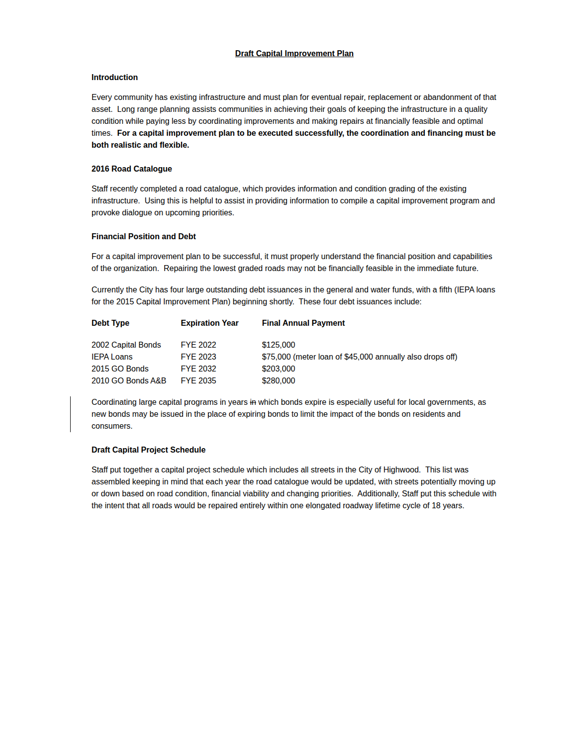Draft Capital Improvement Plan
Introduction
Every community has existing infrastructure and must plan for eventual repair, replacement or abandonment of that asset. Long range planning assists communities in achieving their goals of keeping the infrastructure in a quality condition while paying less by coordinating improvements and making repairs at financially feasible and optimal times. For a capital improvement plan to be executed successfully, the coordination and financing must be both realistic and flexible.
2016 Road Catalogue
Staff recently completed a road catalogue, which provides information and condition grading of the existing infrastructure. Using this is helpful to assist in providing information to compile a capital improvement program and provoke dialogue on upcoming priorities.
Financial Position and Debt
For a capital improvement plan to be successful, it must properly understand the financial position and capabilities of the organization. Repairing the lowest graded roads may not be financially feasible in the immediate future.
Currently the City has four large outstanding debt issuances in the general and water funds, with a fifth (IEPA loans for the 2015 Capital Improvement Plan) beginning shortly. These four debt issuances include:
| Debt Type | Expiration Year | Final Annual Payment |
| --- | --- | --- |
| 2002 Capital Bonds | FYE 2022 | $125,000 |
| IEPA Loans | FYE 2023 | $75,000 (meter loan of $45,000 annually also drops off) |
| 2015 GO Bonds | FYE 2032 | $203,000 |
| 2010 GO Bonds A&B | FYE 2035 | $280,000 |
Coordinating large capital programs in years in which bonds expire is especially useful for local governments, as new bonds may be issued in the place of expiring bonds to limit the impact of the bonds on residents and consumers.
Draft Capital Project Schedule
Staff put together a capital project schedule which includes all streets in the City of Highwood. This list was assembled keeping in mind that each year the road catalogue would be updated, with streets potentially moving up or down based on road condition, financial viability and changing priorities. Additionally, Staff put this schedule with the intent that all roads would be repaired entirely within one elongated roadway lifetime cycle of 18 years.